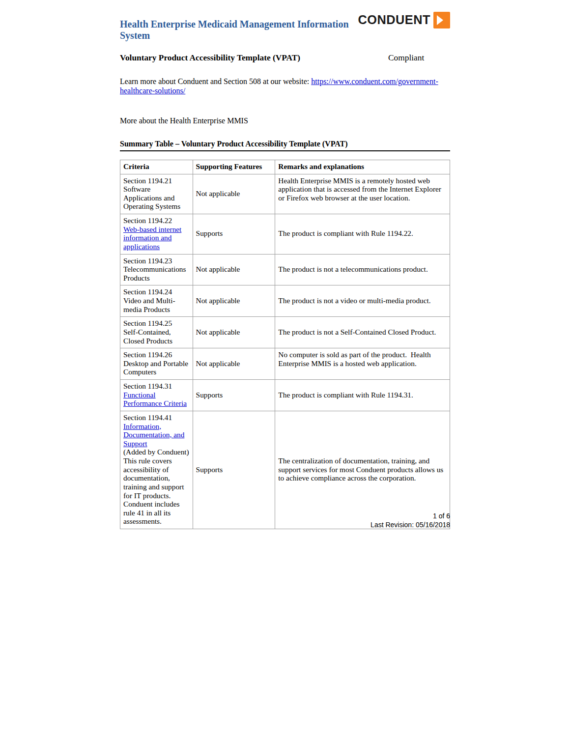Health Enterprise Medicaid Management Information System
CONDUENT
Voluntary Product Accessibility Template (VPAT) Compliant
Learn more about Conduent and Section 508 at our website: https://www.conduent.com/government-healthcare-solutions/
More about the Health Enterprise MMIS
Summary Table – Voluntary Product Accessibility Template (VPAT)
| Criteria | Supporting Features | Remarks and explanations |
| --- | --- | --- |
| Section 1194.21 Software Applications and Operating Systems | Not applicable | Health Enterprise MMIS is a remotely hosted web application that is accessed from the Internet Explorer or Firefox web browser at the user location. |
| Section 1194.22 Web-based internet information and applications | Supports | The product is compliant with Rule 1194.22. |
| Section 1194.23 Telecommunications Products | Not applicable | The product is not a telecommunications product. |
| Section 1194.24 Video and Multi-media Products | Not applicable | The product is not a video or multi-media product. |
| Section 1194.25 Self-Contained, Closed Products | Not applicable | The product is not a Self-Contained Closed Product. |
| Section 1194.26 Desktop and Portable Computers | Not applicable | No computer is sold as part of the product. Health Enterprise MMIS is a hosted web application. |
| Section 1194.31 Functional Performance Criteria | Supports | The product is compliant with Rule 1194.31. |
| Section 1194.41 Information, Documentation, and Support (Added by Conduent) This rule covers accessibility of documentation, training and support for IT products. Conduent includes rule 41 in all its assessments. | Supports | The centralization of documentation, training, and support services for most Conduent products allows us to achieve compliance across the corporation. |
1 of 6
Last Revision: 05/16/2018